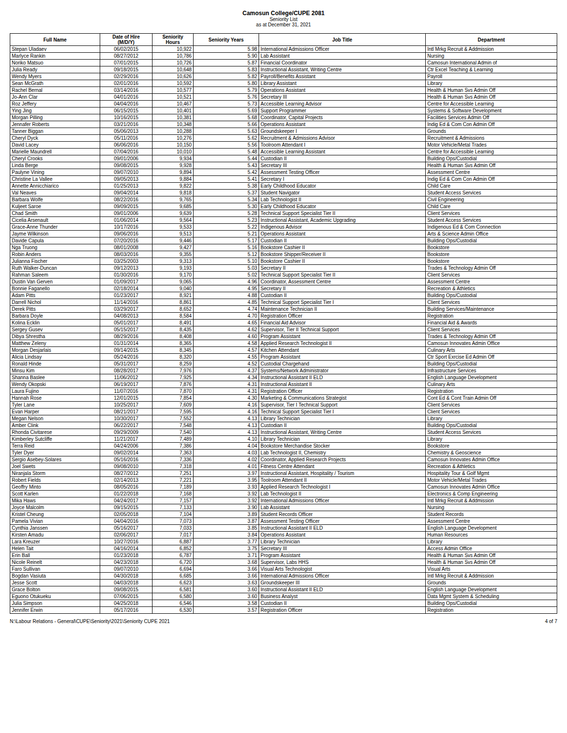Camosun College/CUPE 2081
Seniority List
as at December 31, 2021
| Full Name | Date of Hire (M/D/Y) | Seniority Hours | Seniority Years | Job Title | Department |
| --- | --- | --- | --- | --- | --- |
| Stepan Uladaev | 06/02/2015 | 10,922 | 5.98 | International Admissions Officer | Intl Mrkg Recruit & Addmission |
| Marlyce Rankin | 08/27/2012 | 10,786 | 5.90 | Lab Assistant | Nursing |
| Noriko Matsuo | 07/01/2015 | 10,726 | 5.87 | Financial Coordinator | Camosun International Admin of |
| Julia Ready | 09/18/2015 | 10,648 | 5.83 | Instructional Assistant, Writing Centre | Ctr Excel Teaching & Learning |
| Wendy Myers | 02/29/2016 | 10,626 | 5.82 | Payroll/Benefits Assistant | Payroll |
| Sean McGrath | 02/01/2016 | 10,592 | 5.80 | Library Assistant | Library |
| Rachel Bernal | 03/14/2016 | 10,577 | 5.79 | Operations Assistant | Health & Human Svs Admin Off |
| Jo-Ann Clar | 04/01/2016 | 10,521 | 5.76 | Secretary III | Health & Human Svs Admin Off |
| Roz Jeffery | 04/04/2016 | 10,467 | 5.73 | Accessible Learning Advisor | Centre for Accessible Learning |
| Ying Jing | 06/15/2015 | 10,401 | 5.69 | Support Programmer | Systems & Software Development |
| Morgan Pilling | 10/16/2015 | 10,381 | 5.68 | Coordinator, Capital Projects | Facilities Services Admin Off |
| Jennafer Roberts | 03/21/2016 | 10,348 | 5.66 | Operations Assistant | Indig Ed & Com Con Admin Off |
| Tanner Biggan | 05/06/2013 | 10,288 | 5.63 | Groundskeeper I | Grounds |
| Cheryl Dyck | 05/11/2016 | 10,276 | 5.62 | Recruitment & Admissions Advisor | Recruitment & Admissions |
| David Lacey | 06/06/2016 | 10,150 | 5.56 | Toolroom Attendant I | Motor Vehicle/Metal Trades |
| Marielle Maundrell | 07/04/2016 | 10,010 | 5.48 | Accessible Learning Assistant | Centre for Accessible Learning |
| Cheryl Crooks | 09/01/2006 | 9,934 | 5.44 | Custodian II | Building Ops/Custodial |
| Linda Berge | 09/08/2015 | 9,928 | 5.43 | Secretary III | Health & Human Svs Admin Off |
| Paulyne Vining | 09/07/2010 | 9,894 | 5.42 | Assessment Testing Officer | Assessment Centre |
| Christine La Vallee | 09/05/2013 | 9,884 | 5.41 | Secretary I | Indig Ed & Com Con Admin Off |
| Annette Annicchiarico | 01/25/2013 | 9,822 | 5.38 | Early Childhood Educator | Child Care |
| Val Neaves | 09/04/2014 | 9,818 | 5.37 | Student Navigator | Student Access Services |
| Barbara Wolfe | 08/22/2016 | 9,765 | 5.34 | Lab Technologist II | Civil Engineering |
| Kuljeet Saroe | 09/09/2015 | 9,685 | 5.30 | Early Childhood Educator | Child Care |
| Chad Smith | 09/01/2006 | 9,639 | 5.28 | Technical Support Specialist Tier II | Client Services |
| Cicelia Arsenault | 01/06/2014 | 9,564 | 5.23 | Instructional Assistant, Academic Upgrading | Student Access Services |
| Grace-Anne Thunder | 10/17/2016 | 9,533 | 5.22 | Indigenous Advisor | Indigenous Ed & Com Connection |
| Jayme Wilkinson | 09/06/2016 | 9,513 | 5.21 | Operations Assistant | Arts & Science Admin Office |
| Davide Capula | 07/20/2016 | 9,446 | 5.17 | Custodian II | Building Ops/Custodial |
| Nga Truong | 08/01/2008 | 9,427 | 5.16 | Bookstore Cashier II | Bookstore |
| Robin Anders | 08/03/2016 | 9,355 | 5.12 | Bookstore Shipper/Receiver II | Bookstore |
| Julianna Fischer | 03/25/2003 | 9,313 | 5.10 | Bookstore Cashier II | Bookstore |
| Ruth Walker-Duncan | 09/12/2013 | 9,193 | 5.03 | Secretary II | Trades & Technology Admin Off |
| Rahman Saleem | 01/30/2016 | 9,170 | 5.02 | Technical Support Specialist Tier II | Client Services |
| Dustin Van Gerven | 01/09/2017 | 9,065 | 4.96 | Coordinator, Assessment Centre | Assessment Centre |
| Bonnie Faganello | 02/18/2014 | 9,040 | 4.95 | Secretary II | Recreation & Athletics |
| Adam Pitts | 01/23/2017 | 8,921 | 4.88 | Custodian II | Building Ops/Custodial |
| Darrell Nichol | 11/14/2016 | 8,861 | 4.85 | Technical Support Specialist Tier I | Client Services |
| Derek Pitts | 03/29/2017 | 8,652 | 4.74 | Maintenance Technician II | Building Services/Maintenance |
| Barbara Doyle | 04/08/2013 | 8,584 | 4.70 | Registration Officer | Registration |
| Kolina Ecklin | 05/01/2017 | 8,491 | 4.65 | Financial Aid Advisor | Financial Aid & Awards |
| Sergey Gusev | 05/15/2017 | 8,435 | 4.62 | Supervisor, Tier II Technical Support | Client Services |
| Dibya Shrestha | 08/29/2016 | 8,408 | 4.60 | Program Assistant | Trades & Technology Admin Off |
| Matthew Zeleny | 01/31/2014 | 8,365 | 4.58 | Applied Research Technologist II | Camosun Innovates Admin Office |
| Morgan Desjarlais | 09/14/2015 | 8,345 | 4.57 | Kitchen Attendant | Culinary Arts |
| Alicia Lindsay | 05/24/2016 | 8,320 | 4.55 | Program Assistant | Ctr Sport Exrcise Ed Admin Off |
| Ronald Hinde | 05/31/2017 | 8,259 | 4.52 | Custodial Chargehand | Building Ops/Custodial |
| Minsu Kim | 08/28/2017 | 7,976 | 4.37 | Systems/Network Administrator | Infrastructure Services |
| Shanna Baslee | 11/06/2012 | 7,925 | 4.34 | Instructional Assistant II ELD | English Language Development |
| Wendy Okopski | 06/19/2017 | 7,876 | 4.31 | Instructional Assistant II | Culinary Arts |
| Laura Fujino | 11/07/2016 | 7,870 | 4.31 | Registration Officer | Registration |
| Hannah Rose | 12/01/2015 | 7,854 | 4.30 | Marketing & Communications Strategist | Cont Ed & Cont Train Admin Off |
| Tyler Lane | 10/25/2017 | 7,609 | 4.16 | Supervisor, Tier I Technical Support | Client Services |
| Evan Harper | 08/21/2017 | 7,595 | 4.16 | Technical Support Specialist Tier I | Client Services |
| Megan Nelson | 10/30/2017 | 7,552 | 4.13 | Library Technician | Library |
| Amber Clink | 06/22/2017 | 7,548 | 4.13 | Custodian II | Building Ops/Custodial |
| Rhonda Civitarese | 09/29/2009 | 7,540 | 4.13 | Instructional Assistant, Writing Centre | Student Access Services |
| Kimberley Sutcliffe | 11/21/2017 | 7,489 | 4.10 | Library Technician | Library |
| Terra Reid | 04/24/2006 | 7,386 | 4.04 | Bookstore Merchandise Stocker | Bookstore |
| Tyler Dyer | 09/02/2014 | 7,363 | 4.03 | Lab Technologist II, Chemistry | Chemistry & Geoscience |
| Sergio Asebey-Solares | 05/16/2016 | 7,336 | 4.02 | Coordinator, Applied Research Projects | Camosun Innovates Admin Office |
| Joel Swets | 09/08/2010 | 7,318 | 4.01 | Fitness Centre Attendant | Recreation & Athletics |
| Niranjala Storm | 08/27/2012 | 7,251 | 3.97 | Instructional Assistant, Hospitality / Tourism | Hospitality Tour & Golf Mgmt |
| Robert Fields | 02/14/2013 | 7,221 | 3.95 | Toolroom Attendant II | Motor Vehicle/Metal Trades |
| Geoffry Minto | 08/05/2016 | 7,189 | 3.93 | Applied Research Technologist I | Camosun Innovates Admin Office |
| Scott Karlen | 01/22/2018 | 7,168 | 3.92 | Lab Technologist II | Electronics & Comp Engineering |
| Mika Haws | 04/24/2017 | 7,157 | 3.92 | International Admissions Officer | Intl Mrkg Recruit & Addmission |
| Joyce Malcolm | 09/15/2015 | 7,133 | 3.90 | Lab Assistant | Nursing |
| Kristel Cheung | 02/05/2018 | 7,104 | 3.89 | Student Records Officer | Student Records |
| Pamela Vivian | 04/04/2016 | 7,073 | 3.87 | Assessment Testing Officer | Assessment Centre |
| Cynthia Janssen | 05/16/2017 | 7,033 | 3.85 | Instructional Assistant II ELD | English Language Development |
| Kirsten Amadu | 02/06/2017 | 7,017 | 3.84 | Operations Assistant | Human Resources |
| Lara Kreuzer | 10/27/2016 | 6,887 | 3.77 | Library Technician | Library |
| Helen Tait | 04/16/2014 | 6,852 | 3.75 | Secretary III | Access Admin Office |
| Erin Ball | 01/23/2018 | 6,787 | 3.71 | Program Assistant | Health & Human Svs Admin Off |
| Nicole Reinelt | 04/23/2018 | 6,720 | 3.68 | Supervisor, Labs HHS | Health & Human Svs Admin Off |
| Faro Sullivan | 09/07/2010 | 6,694 | 3.66 | Visual Arts Technologist | Visual Arts |
| Bogdan Vasiuta | 04/30/2018 | 6,685 | 3.66 | International Admissions Officer | Intl Mrkg Recruit & Addmission |
| Jesse Scott | 04/03/2018 | 6,623 | 3.63 | Groundskeeper III | Grounds |
| Grace Bolton | 09/08/2015 | 6,581 | 3.60 | Instructional Assistant II ELD | English Language Development |
| Eguono Otukueku | 07/06/2015 | 6,580 | 3.60 | Business Analyst | Data Mgmt System & Scheduling |
| Julia Simpson | 04/25/2018 | 6,546 | 3.58 | Custodian II | Building Ops/Custodial |
| Jennifer Erwin | 05/17/2016 | 6,530 | 3.57 | Registration Officer | Registration |
N:\Labour Relations - General\CUPE\Seniority\2021\Seniority CUPE 2021 4 of 7